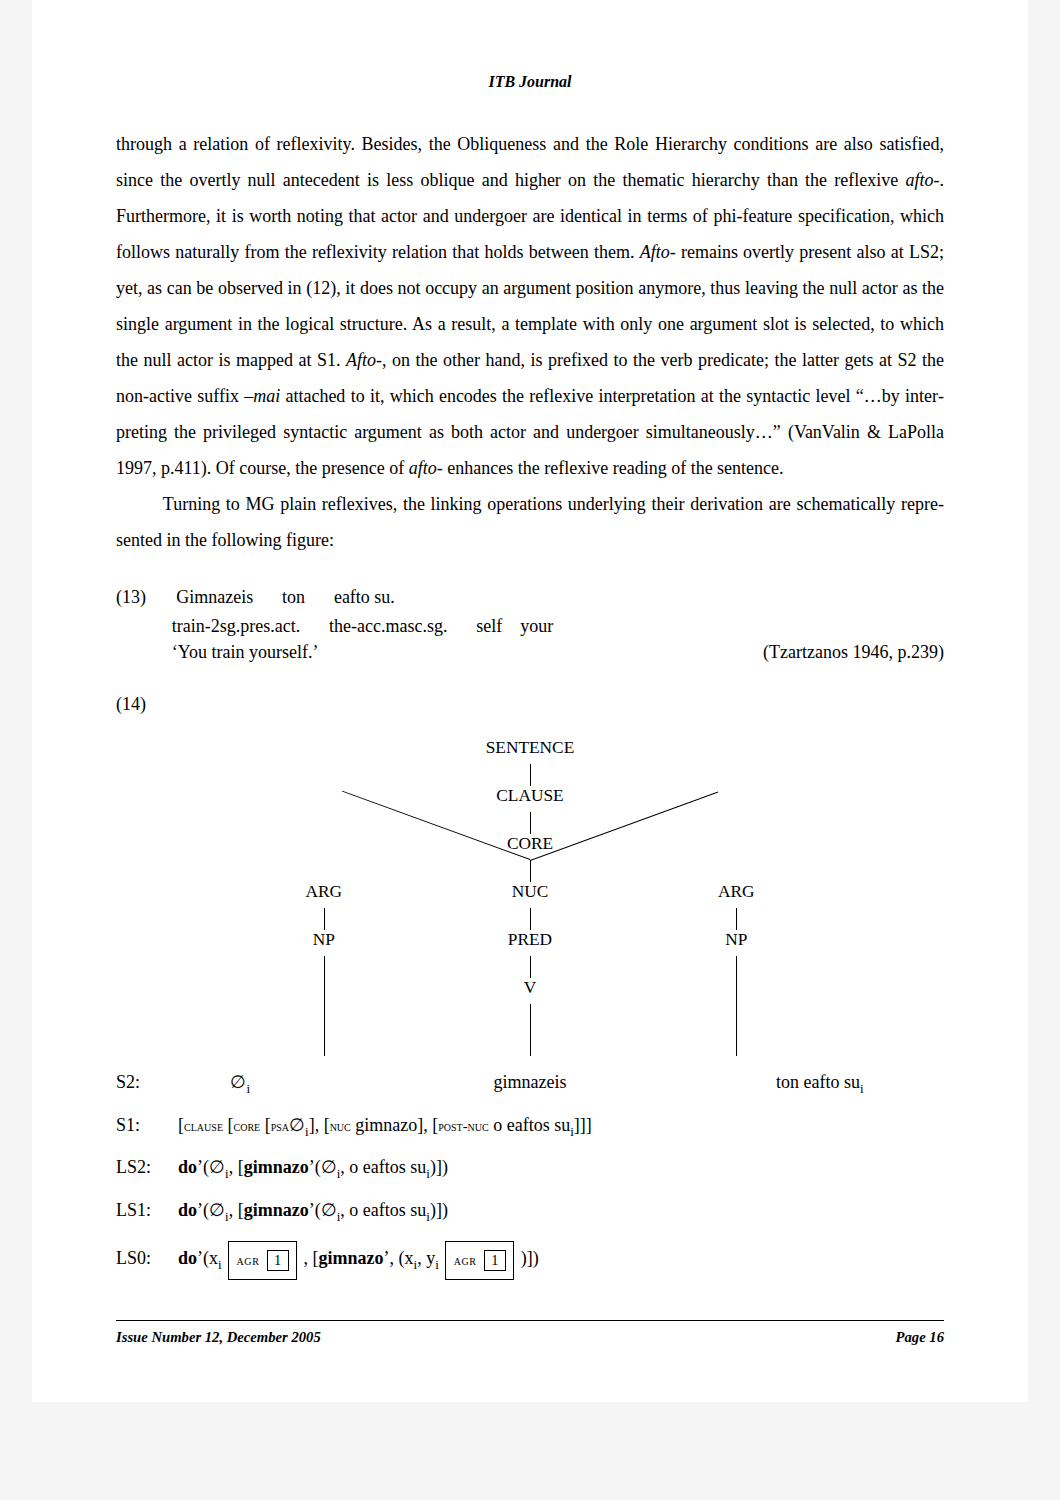ITB Journal
through a relation of reflexivity. Besides, the Obliqueness and the Role Hierarchy conditions are also satisfied, since the overtly null antecedent is less oblique and higher on the thematic hierarchy than the reflexive afto-. Furthermore, it is worth noting that actor and undergoer are identical in terms of phi-feature specification, which follows naturally from the reflexivity relation that holds between them. Afto- remains overtly present also at LS2; yet, as can be observed in (12), it does not occupy an argument position anymore, thus leaving the null actor as the single argument in the logical structure. As a result, a template with only one argument slot is selected, to which the null actor is mapped at S1. Afto-, on the other hand, is prefixed to the verb predicate; the latter gets at S2 the non-active suffix –mai attached to it, which encodes the reflexive interpretation at the syntactic level “…by interpreting the privileged syntactic argument as both actor and undergoer simultaneously…” (VanValin & LaPolla 1997, p.411). Of course, the presence of afto- enhances the reflexive reading of the sentence.
Turning to MG plain reflexives, the linking operations underlying their derivation are schematically represented in the following figure:
(13)
| Gimnazeis | ton | eafto su. |
| train-2sg.pres.act. | the-acc.masc.sg. | self your |
‘You train yourself.’ (Tzartzanos 1946, p.239)
(14)
SENTENCE
CLAUSE
CORE
ARG
NUC
ARG
NP
PRED
NP
V
S2: ∅i gimnazeis ton eafto sui
S1: [clause [core [psa∅i], [nuc gimnazo], [post-nuc o eaftos sui]]]
LS2: do’(∅i, [gimnazo’(∅i, o eaftos sui)])
LS1: do’(∅i, [gimnazo’(∅i, o eaftos sui)])
LS0: do’(xi agr 1 , [gimnazo’, (xi, yi agr 1 )])
Issue Number 12, December 2005 Page 16